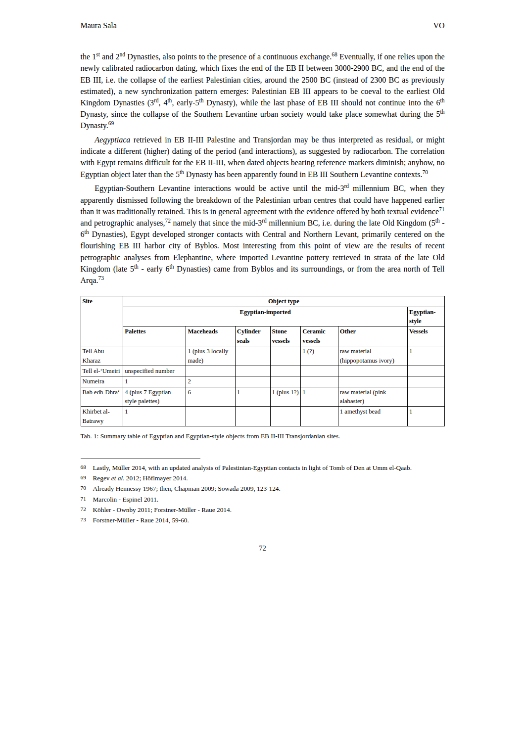Maura Sala VO
the 1st and 2nd Dynasties, also points to the presence of a continuous exchange.68 Eventually, if one relies upon the newly calibrated radiocarbon dating, which fixes the end of the EB II between 3000-2900 BC, and the end of the EB III, i.e. the collapse of the earliest Palestinian cities, around the 2500 BC (instead of 2300 BC as previously estimated), a new synchronization pattern emerges: Palestinian EB III appears to be coeval to the earliest Old Kingdom Dynasties (3rd, 4th, early-5th Dynasty), while the last phase of EB III should not continue into the 6th Dynasty, since the collapse of the Southern Levantine urban society would take place somewhat during the 5th Dynasty.69
Aegyptiaca retrieved in EB II-III Palestine and Transjordan may be thus interpreted as residual, or might indicate a different (higher) dating of the period (and interactions), as suggested by radiocarbon. The correlation with Egypt remains difficult for the EB II-III, when dated objects bearing reference markers diminish; anyhow, no Egyptian object later than the 5th Dynasty has been apparently found in EB III Southern Levantine contexts.70
Egyptian-Southern Levantine interactions would be active until the mid-3rd millennium BC, when they apparently dismissed following the breakdown of the Palestinian urban centres that could have happened earlier than it was traditionally retained. This is in general agreement with the evidence offered by both textual evidence71 and petrographic analyses,72 namely that since the mid-3rd millennium BC, i.e. during the late Old Kingdom (5th - 6th Dynasties), Egypt developed stronger contacts with Central and Northern Levant, primarily centered on the flourishing EB III harbor city of Byblos. Most interesting from this point of view are the results of recent petrographic analyses from Elephantine, where imported Levantine pottery retrieved in strata of the late Old Kingdom (late 5th - early 6th Dynasties) came from Byblos and its surroundings, or from the area north of Tell Arqa.73
| Site | Object type |
| --- | --- |
| Egyptian-imported | Egyptian-style |
| Palettes | Maceheads | Cylinder seals | Stone vessels | Ceramic vessels | Other | Vessels |
| Tell Abu Kharaz | | 1 (plus 3 locally made) | | | 1 (?) | raw material (hippopotamus ivory) | 1 |
| Tell el-‘Umeiri | unspecified number | | | | | | |
| Numeira | 1 | 2 | | | | | |
| Bab edh-Dhra‘ | 4 (plus 7 Egyptian-style palettes) | 6 | 1 | 1 (plus 1?) | 1 | raw material (pink alabaster) | |
| Khirbet al-Batrawy | 1 | | | | | 1 amethyst bead | 1 |
Tab. 1: Summary table of Egyptian and Egyptian-style objects from EB II-III Transjordanian sites.
68 Lastly, Müller 2014, with an updated analysis of Palestinian-Egyptian contacts in light of Tomb of Den at Umm el-Qaab.
69 Regev et al. 2012; Höflmayer 2014.
70 Already Hennessy 1967; then, Chapman 2009; Sowada 2009, 123-124.
71 Marcolin - Espinel 2011.
72 Köhler - Ownby 2011; Forstner-Müller - Raue 2014.
73 Forstner-Müller - Raue 2014, 59-60.
72